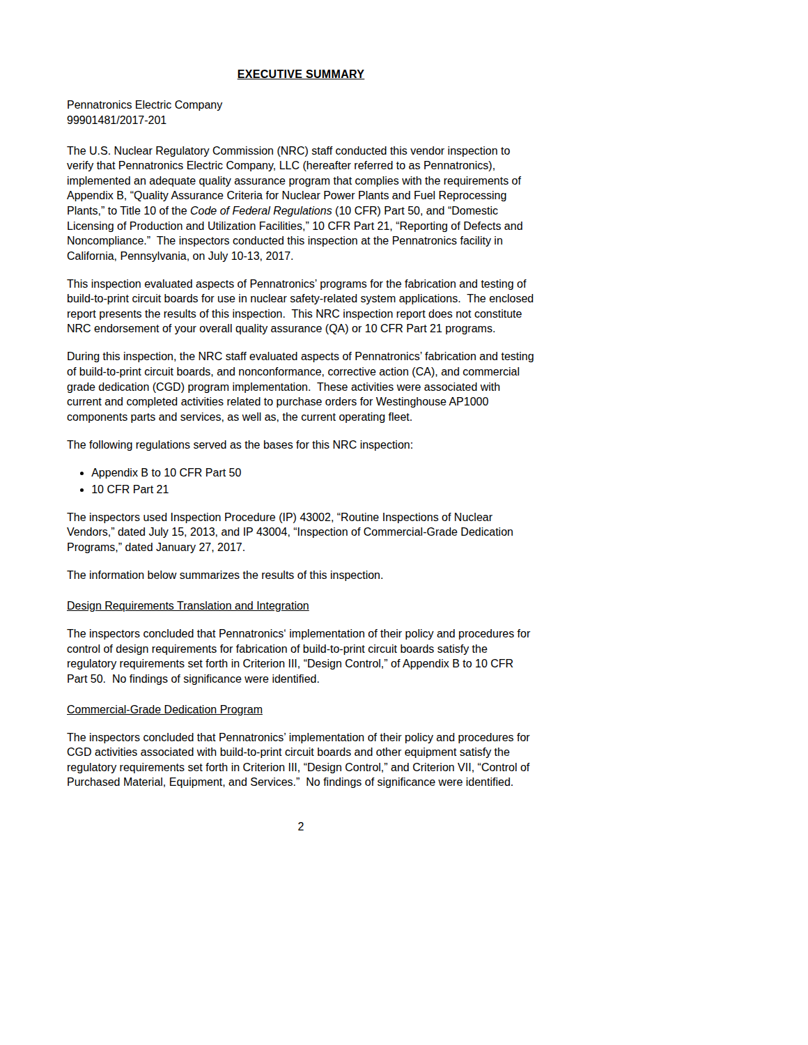EXECUTIVE SUMMARY
Pennatronics Electric Company
99901481/2017-201
The U.S. Nuclear Regulatory Commission (NRC) staff conducted this vendor inspection to verify that Pennatronics Electric Company, LLC (hereafter referred to as Pennatronics), implemented an adequate quality assurance program that complies with the requirements of Appendix B, “Quality Assurance Criteria for Nuclear Power Plants and Fuel Reprocessing Plants,” to Title 10 of the Code of Federal Regulations (10 CFR) Part 50, and “Domestic Licensing of Production and Utilization Facilities,” 10 CFR Part 21, “Reporting of Defects and Noncompliance.” The inspectors conducted this inspection at the Pennatronics facility in California, Pennsylvania, on July 10-13, 2017.
This inspection evaluated aspects of Pennatronics’ programs for the fabrication and testing of build-to-print circuit boards for use in nuclear safety-related system applications. The enclosed report presents the results of this inspection. This NRC inspection report does not constitute NRC endorsement of your overall quality assurance (QA) or 10 CFR Part 21 programs.
During this inspection, the NRC staff evaluated aspects of Pennatronics’ fabrication and testing of build-to-print circuit boards, and nonconformance, corrective action (CA), and commercial grade dedication (CGD) program implementation. These activities were associated with current and completed activities related to purchase orders for Westinghouse AP1000 components parts and services, as well as, the current operating fleet.
The following regulations served as the bases for this NRC inspection:
Appendix B to 10 CFR Part 50
10 CFR Part 21
The inspectors used Inspection Procedure (IP) 43002, “Routine Inspections of Nuclear Vendors,” dated July 15, 2013, and IP 43004, “Inspection of Commercial-Grade Dedication Programs,” dated January 27, 2017.
The information below summarizes the results of this inspection.
Design Requirements Translation and Integration
The inspectors concluded that Pennatronics‘ implementation of their policy and procedures for control of design requirements for fabrication of build-to-print circuit boards satisfy the regulatory requirements set forth in Criterion III, “Design Control,” of Appendix B to 10 CFR Part 50. No findings of significance were identified.
Commercial-Grade Dedication Program
The inspectors concluded that Pennatronics’ implementation of their policy and procedures for CGD activities associated with build-to-print circuit boards and other equipment satisfy the regulatory requirements set forth in Criterion III, “Design Control,” and Criterion VII, “Control of Purchased Material, Equipment, and Services.” No findings of significance were identified.
2